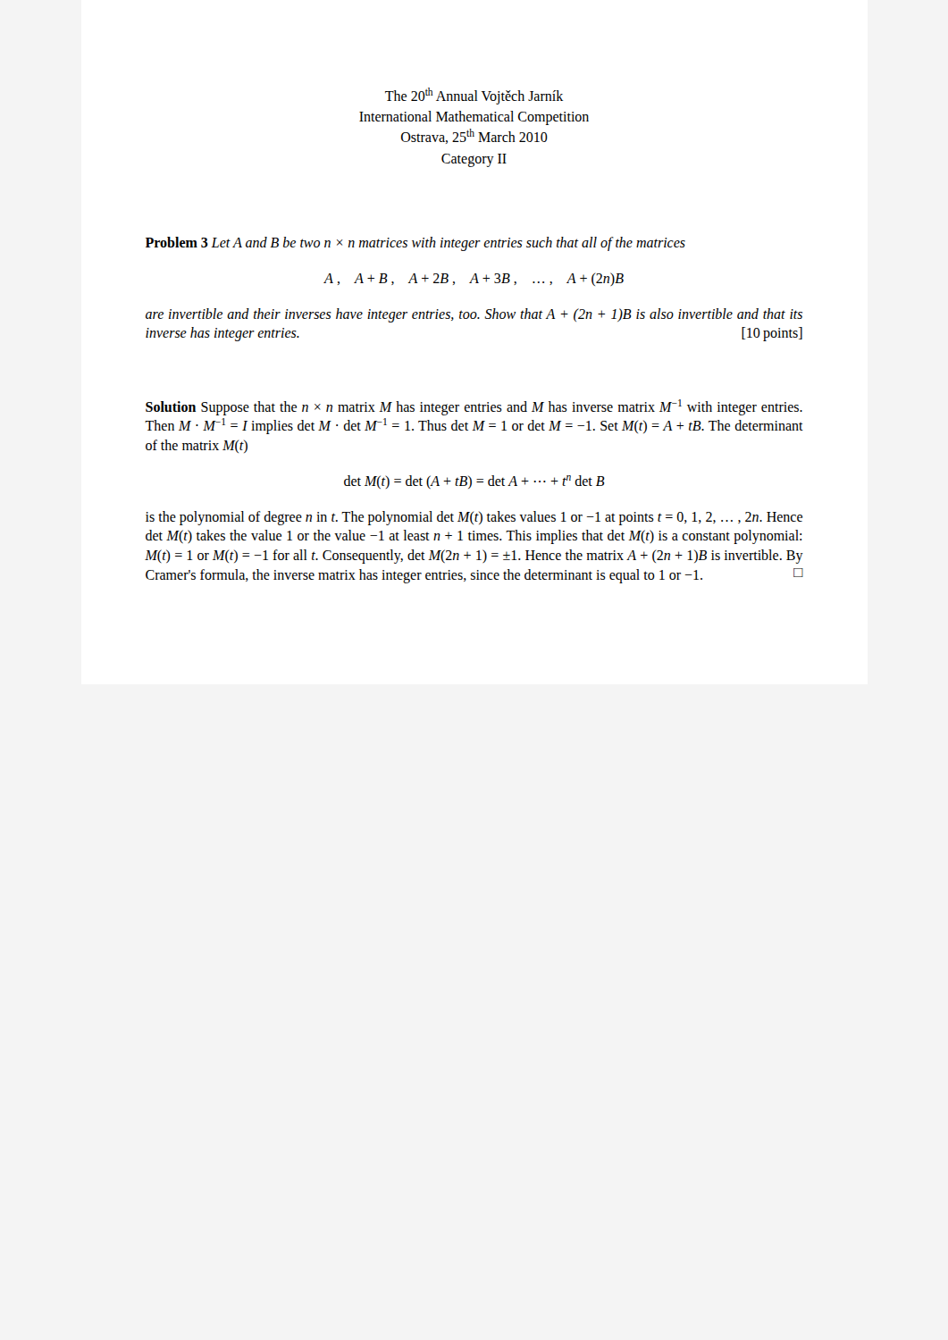The 20th Annual Vojtěch Jarník
International Mathematical Competition
Ostrava, 25th March 2010
Category II
Problem 3 Let A and B be two n × n matrices with integer entries such that all of the matrices
A , A + B , A + 2B , A + 3B , … , A + (2n)B
are invertible and their inverses have integer entries, too. Show that A + (2n + 1)B is also invertible and that its inverse has integer entries. [10 points]
Solution Suppose that the n × n matrix M has integer entries and M has inverse matrix M−1 with integer entries. Then M · M−1 = I implies det M · det M−1 = 1. Thus det M = 1 or det M = −1. Set M(t) = A + tB. The determinant of the matrix M(t)
det M(t) = det (A + tB) = det A + ⋯ + tn det B
is the polynomial of degree n in t. The polynomial det M(t) takes values 1 or −1 at points t = 0, 1, 2, … , 2n. Hence det M(t) takes the value 1 or the value −1 at least n + 1 times. This implies that det M(t) is a constant polynomial: M(t) = 1 or M(t) = −1 for all t. Consequently, det M(2n + 1) = ±1. Hence the matrix A + (2n + 1)B is invertible. By Cramer's formula, the inverse matrix has integer entries, since the determinant is equal to 1 or −1. □